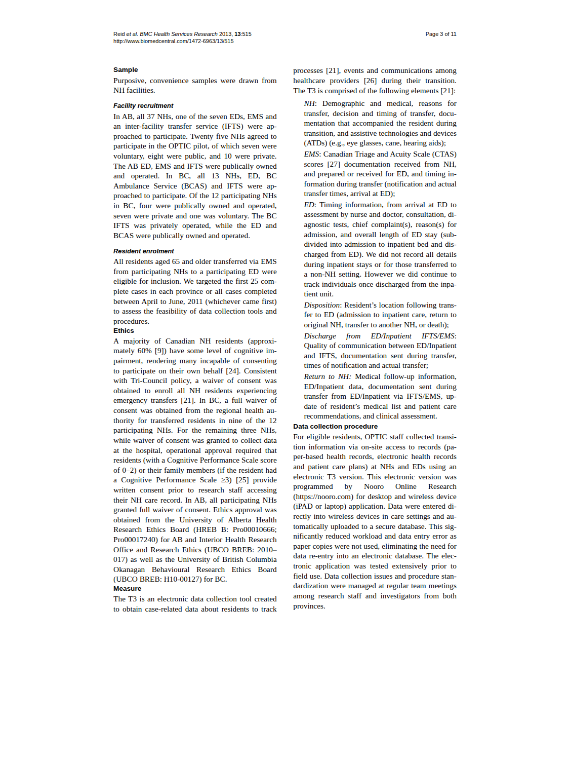Reid et al. BMC Health Services Research 2013, 13:515
http://www.biomedcentral.com/1472-6963/13/515
Page 3 of 11
Sample
Purposive, convenience samples were drawn from NH facilities.
Facility recruitment
In AB, all 37 NHs, one of the seven EDs, EMS and an inter-facility transfer service (IFTS) were approached to participate. Twenty five NHs agreed to participate in the OPTIC pilot, of which seven were voluntary, eight were public, and 10 were private. The AB ED, EMS and IFTS were publically owned and operated. In BC, all 13 NHs, ED, BC Ambulance Service (BCAS) and IFTS were approached to participate. Of the 12 participating NHs in BC, four were publically owned and operated, seven were private and one was voluntary. The BC IFTS was privately operated, while the ED and BCAS were publically owned and operated.
Resident enrolment
All residents aged 65 and older transferred via EMS from participating NHs to a participating ED were eligible for inclusion. We targeted the first 25 complete cases in each province or all cases completed between April to June, 2011 (whichever came first) to assess the feasibility of data collection tools and procedures.
Ethics
A majority of Canadian NH residents (approximately 60% [9]) have some level of cognitive impairment, rendering many incapable of consenting to participate on their own behalf [24]. Consistent with Tri-Council policy, a waiver of consent was obtained to enroll all NH residents experiencing emergency transfers [21]. In BC, a full waiver of consent was obtained from the regional health authority for transferred residents in nine of the 12 participating NHs. For the remaining three NHs, while waiver of consent was granted to collect data at the hospital, operational approval required that residents (with a Cognitive Performance Scale score of 0–2) or their family members (if the resident had a Cognitive Performance Scale ≥3) [25] provide written consent prior to research staff accessing their NH care record. In AB, all participating NHs granted full waiver of consent. Ethics approval was obtained from the University of Alberta Health Research Ethics Board (HREB B: Pro00010666; Pro00017240) for AB and Interior Health Research Office and Research Ethics (UBCO BREB: 2010–017) as well as the University of British Columbia Okanagan Behavioural Research Ethics Board (UBCO BREB: H10-00127) for BC.
Measure
The T3 is an electronic data collection tool created to obtain case-related data about residents to track processes [21], events and communications among healthcare providers [26] during their transition. The T3 is comprised of the following elements [21]:
NH: Demographic and medical, reasons for transfer, decision and timing of transfer, documentation that accompanied the resident during transition, and assistive technologies and devices (ATDs) (e.g., eye glasses, cane, hearing aids);
EMS: Canadian Triage and Acuity Scale (CTAS) scores [27] documentation received from NH, and prepared or received for ED, and timing information during transfer (notification and actual transfer times, arrival at ED);
ED: Timing information, from arrival at ED to assessment by nurse and doctor, consultation, diagnostic tests, chief complaint(s), reason(s) for admission, and overall length of ED stay (sub-divided into admission to inpatient bed and discharged from ED). We did not record all details during inpatient stays or for those transferred to a non-NH setting. However we did continue to track individuals once discharged from the inpatient unit.
Disposition: Resident’s location following transfer to ED (admission to inpatient care, return to original NH, transfer to another NH, or death);
Discharge from ED/Inpatient IFTS/EMS: Quality of communication between ED/Inpatient and IFTS, documentation sent during transfer, times of notification and actual transfer;
Return to NH: Medical follow-up information, ED/Inpatient data, documentation sent during transfer from ED/Inpatient via IFTS/EMS, update of resident’s medical list and patient care recommendations, and clinical assessment.
Data collection procedure
For eligible residents, OPTIC staff collected transition information via on-site access to records (paper-based health records, electronic health records and patient care plans) at NHs and EDs using an electronic T3 version. This electronic version was programmed by Nooro Online Research (https://nooro.com) for desktop and wireless device (iPAD or laptop) application. Data were entered directly into wireless devices in care settings and automatically uploaded to a secure database. This significantly reduced workload and data entry error as paper copies were not used, eliminating the need for data re-entry into an electronic database. The electronic application was tested extensively prior to field use. Data collection issues and procedure standardization were managed at regular team meetings among research staff and investigators from both provinces.